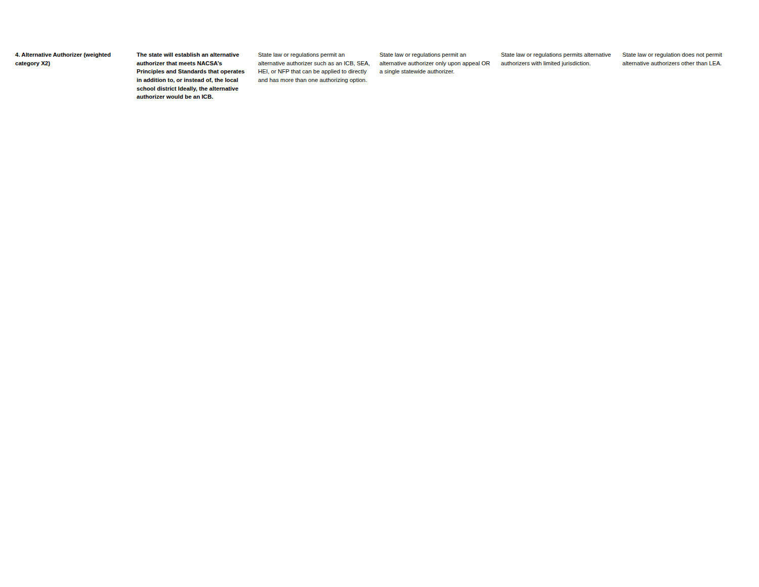| 4. Alternative Authorizer (weighted category X2) | The state will establish an alternative authorizer that meets NACSA’s Principles and Standards that operates in addition to, or instead of, the local school district Ideally, the alternative authorizer would be an ICB. | State law or regulations permit an alternative authorizer such as an ICB, SEA, HEI, or NFP that can be applied to directly and has more than one authorizing option. | State law or regulations permit an alternative authorizer only upon appeal OR a single statewide authorizer. | State law or regulations permits alternative authorizers with limited jurisdiction. | State law or regulation does not permit alternative authorizers other than LEA. |